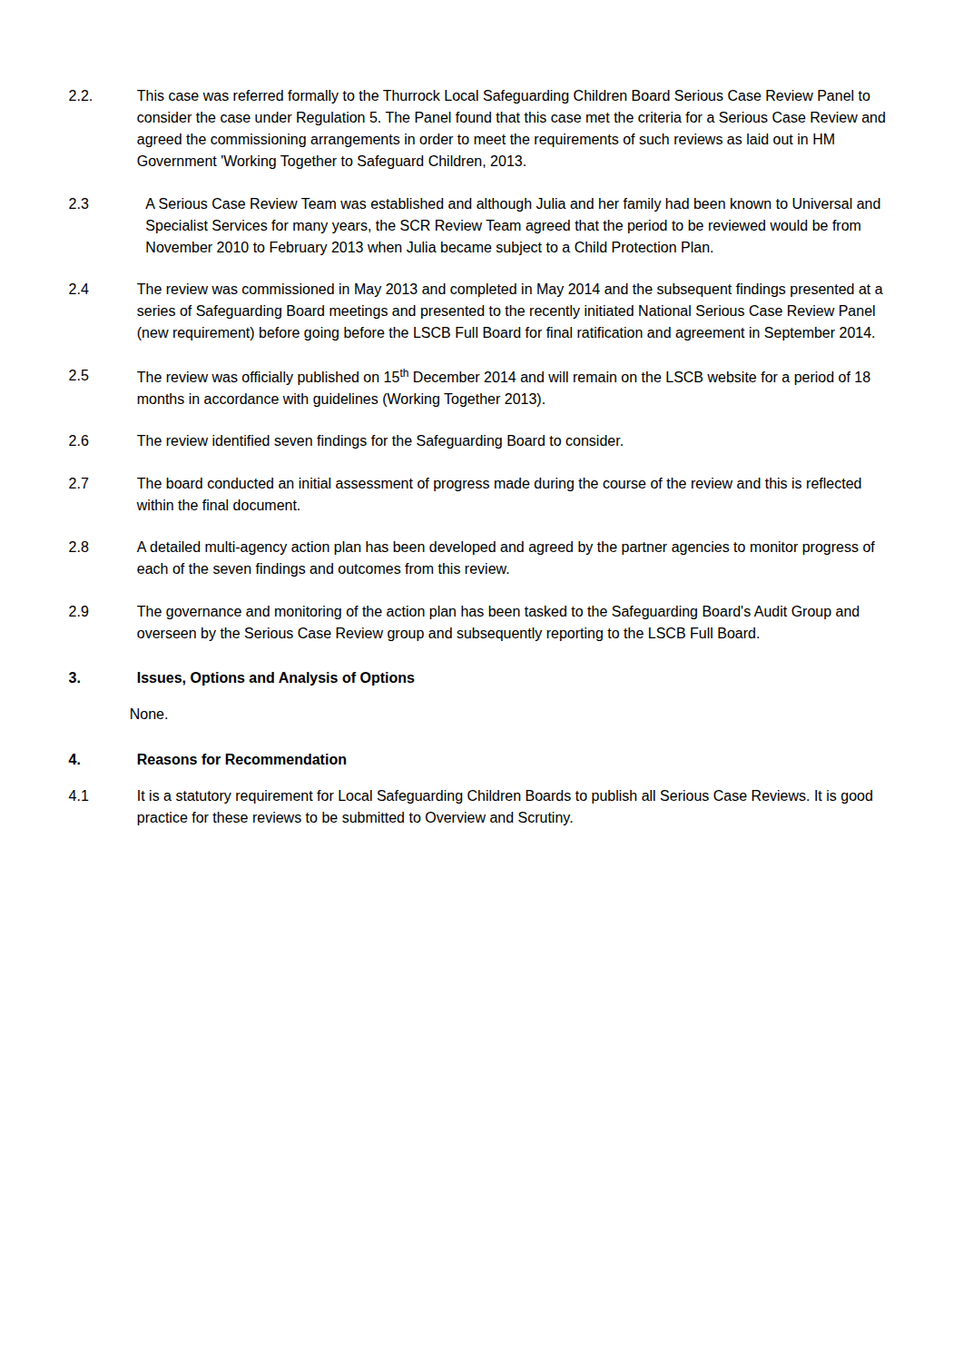2.2.
This case was referred formally to the Thurrock Local Safeguarding Children Board Serious Case Review Panel to consider the case under Regulation 5. The Panel found that this case met the criteria for a Serious Case Review and agreed the commissioning arrangements in order to meet the requirements of such reviews as laid out in HM Government 'Working Together to Safeguard Children, 2013.
2.3
A Serious Case Review Team was established and although Julia and her family had been known to Universal and Specialist Services for many years, the SCR Review Team agreed that the period to be reviewed would be from November 2010 to February 2013 when Julia became subject to a Child Protection Plan.
2.4
The review was commissioned in May 2013 and completed in May 2014 and the subsequent findings presented at a series of Safeguarding Board meetings and presented to the recently initiated National Serious Case Review Panel (new requirement) before going before the LSCB Full Board for final ratification and agreement in September 2014.
2.5
The review was officially published on 15th December 2014 and will remain on the LSCB website for a period of 18 months in accordance with guidelines (Working Together 2013).
2.6
The review identified seven findings for the Safeguarding Board to consider.
2.7
The board conducted an initial assessment of progress made during the course of the review and this is reflected within the final document.
2.8
A detailed multi-agency action plan has been developed and agreed by the partner agencies to monitor progress of each of the seven findings and outcomes from this review.
2.9
The governance and monitoring of the action plan has been tasked to the Safeguarding Board's Audit Group and overseen by the Serious Case Review group and subsequently reporting to the LSCB Full Board.
3. Issues, Options and Analysis of Options
None.
4. Reasons for Recommendation
4.1
It is a statutory requirement for Local Safeguarding Children Boards to publish all Serious Case Reviews. It is good practice for these reviews to be submitted to Overview and Scrutiny.